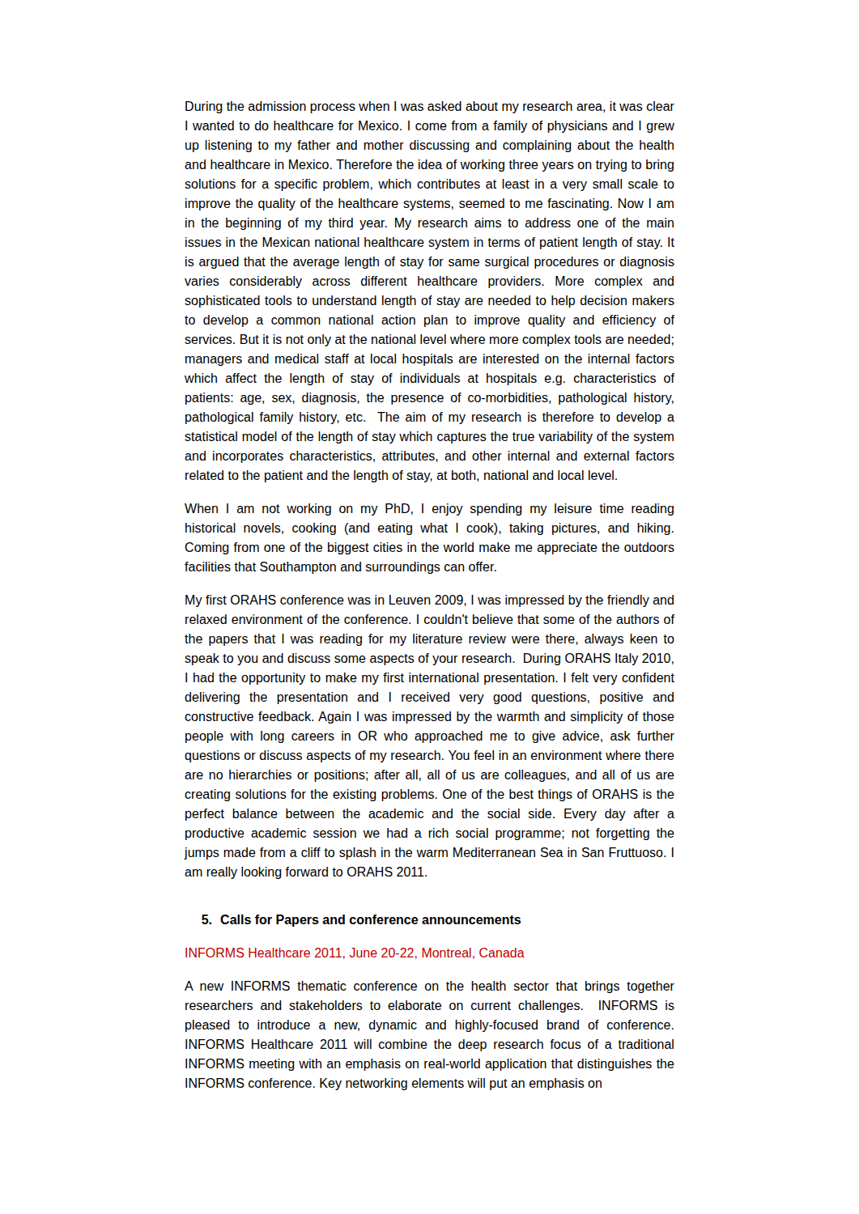During the admission process when I was asked about my research area, it was clear I wanted to do healthcare for Mexico. I come from a family of physicians and I grew up listening to my father and mother discussing and complaining about the health and healthcare in Mexico. Therefore the idea of working three years on trying to bring solutions for a specific problem, which contributes at least in a very small scale to improve the quality of the healthcare systems, seemed to me fascinating. Now I am in the beginning of my third year. My research aims to address one of the main issues in the Mexican national healthcare system in terms of patient length of stay. It is argued that the average length of stay for same surgical procedures or diagnosis varies considerably across different healthcare providers. More complex and sophisticated tools to understand length of stay are needed to help decision makers to develop a common national action plan to improve quality and efficiency of services. But it is not only at the national level where more complex tools are needed; managers and medical staff at local hospitals are interested on the internal factors which affect the length of stay of individuals at hospitals e.g. characteristics of patients: age, sex, diagnosis, the presence of co-morbidities, pathological history, pathological family history, etc. The aim of my research is therefore to develop a statistical model of the length of stay which captures the true variability of the system and incorporates characteristics, attributes, and other internal and external factors related to the patient and the length of stay, at both, national and local level.
When I am not working on my PhD, I enjoy spending my leisure time reading historical novels, cooking (and eating what I cook), taking pictures, and hiking. Coming from one of the biggest cities in the world make me appreciate the outdoors facilities that Southampton and surroundings can offer.
My first ORAHS conference was in Leuven 2009, I was impressed by the friendly and relaxed environment of the conference. I couldn't believe that some of the authors of the papers that I was reading for my literature review were there, always keen to speak to you and discuss some aspects of your research. During ORAHS Italy 2010, I had the opportunity to make my first international presentation. I felt very confident delivering the presentation and I received very good questions, positive and constructive feedback. Again I was impressed by the warmth and simplicity of those people with long careers in OR who approached me to give advice, ask further questions or discuss aspects of my research. You feel in an environment where there are no hierarchies or positions; after all, all of us are colleagues, and all of us are creating solutions for the existing problems. One of the best things of ORAHS is the perfect balance between the academic and the social side. Every day after a productive academic session we had a rich social programme; not forgetting the jumps made from a cliff to splash in the warm Mediterranean Sea in San Fruttuoso. I am really looking forward to ORAHS 2011.
Calls for Papers and conference announcements
INFORMS Healthcare 2011, June 20-22, Montreal, Canada
A new INFORMS thematic conference on the health sector that brings together researchers and stakeholders to elaborate on current challenges. INFORMS is pleased to introduce a new, dynamic and highly-focused brand of conference. INFORMS Healthcare 2011 will combine the deep research focus of a traditional INFORMS meeting with an emphasis on real-world application that distinguishes the INFORMS conference. Key networking elements will put an emphasis on